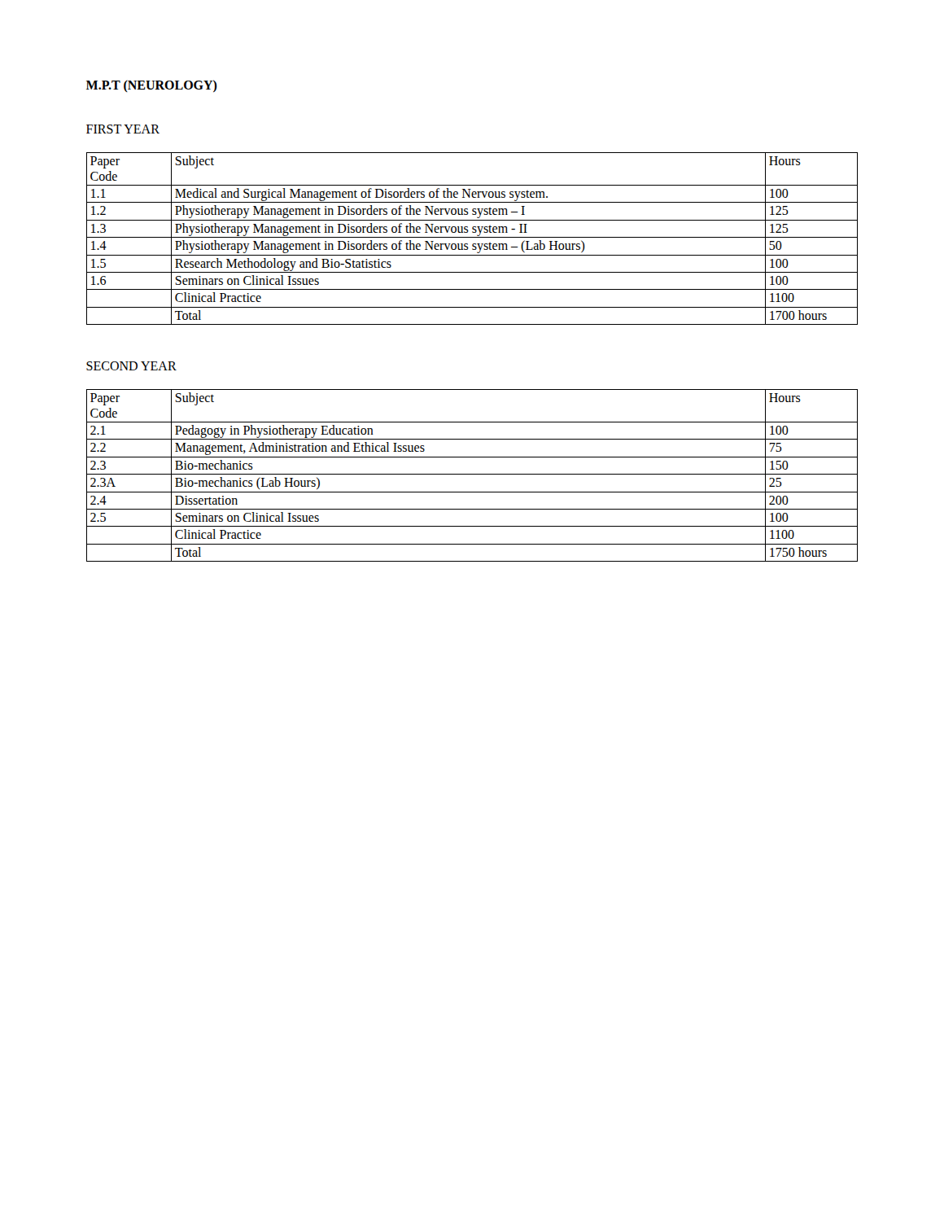M.P.T (NEUROLOGY)
FIRST YEAR
| Paper Code | Subject | Hours |
| 1.1 | Medical and Surgical Management of Disorders of the Nervous system. | 100 |
| 1.2 | Physiotherapy Management in Disorders of the Nervous system – I | 125 |
| 1.3 | Physiotherapy Management in Disorders of the Nervous system - II | 125 |
| 1.4 | Physiotherapy Management in Disorders of the Nervous system – (Lab Hours) | 50 |
| 1.5 | Research Methodology and Bio-Statistics | 100 |
| 1.6 | Seminars on Clinical Issues | 100 |
| | Clinical Practice | 1100 |
| | Total | 1700 hours |
SECOND YEAR
| Paper Code | Subject | Hours |
| 2.1 | Pedagogy in Physiotherapy Education | 100 |
| 2.2 | Management, Administration and Ethical Issues | 75 |
| 2.3 | Bio-mechanics | 150 |
| 2.3A | Bio-mechanics (Lab Hours) | 25 |
| 2.4 | Dissertation | 200 |
| 2.5 | Seminars on Clinical Issues | 100 |
| | Clinical Practice | 1100 |
| | Total | 1750 hours |